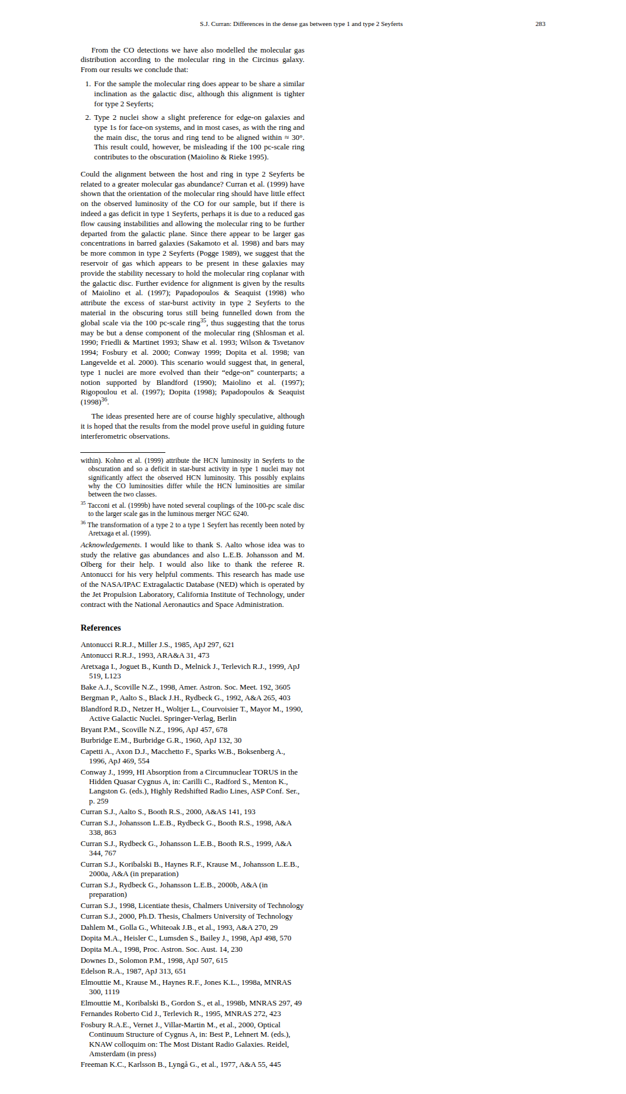S.J. Curran: Differences in the dense gas between type 1 and type 2 Seyferts 283
From the CO detections we have also modelled the molecular gas distribution according to the molecular ring in the Circinus galaxy. From our results we conclude that:
For the sample the molecular ring does appear to be share a similar inclination as the galactic disc, although this alignment is tighter for type 2 Seyferts;
Type 2 nuclei show a slight preference for edge-on galaxies and type 1s for face-on systems, and in most cases, as with the ring and the main disc, the torus and ring tend to be aligned within ≈ 30°. This result could, however, be misleading if the 100 pc-scale ring contributes to the obscuration (Maiolino & Rieke 1995).
Could the alignment between the host and ring in type 2 Seyferts be related to a greater molecular gas abundance? Curran et al. (1999) have shown that the orientation of the molecular ring should have little effect on the observed luminosity of the CO for our sample, but if there is indeed a gas deficit in type 1 Seyferts, perhaps it is due to a reduced gas flow causing instabilities and allowing the molecular ring to be further departed from the galactic plane. Since there appear to be larger gas concentrations in barred galaxies (Sakamoto et al. 1998) and bars may be more common in type 2 Seyferts (Pogge 1989), we suggest that the reservoir of gas which appears to be present in these galaxies may provide the stability necessary to hold the molecular ring coplanar with the galactic disc. Further evidence for alignment is given by the results of Maiolino et al. (1997); Papadopoulos & Seaquist (1998) who attribute the excess of star-burst activity in type 2 Seyferts to the material in the obscuring torus still being funnelled down from the global scale via the 100 pc-scale ring35, thus suggesting that the torus may be but a dense component of the molecular ring (Shlosman et al. 1990; Friedli & Martinet 1993; Shaw et al. 1993; Wilson & Tsvetanov 1994; Fosbury et al. 2000; Conway 1999; Dopita et al. 1998; van Langevelde et al. 2000). This scenario would suggest that, in general, type 1 nuclei are more evolved than their “edge-on” counterparts; a notion supported by Blandford (1990); Maiolino et al. (1997); Rigopoulou et al. (1997); Dopita (1998); Papadopoulos & Seaquist (1998)36.
The ideas presented here are of course highly speculative, although it is hoped that the results from the model prove useful in guiding future interferometric observations.
within). Kohno et al. (1999) attribute the HCN luminosity in Seyferts to the obscuration and so a deficit in star-burst activity in type 1 nuclei may not significantly affect the observed HCN luminosity. This possibly explains why the CO luminosities differ while the HCN luminosities are similar between the two classes.
35 Tacconi et al. (1999b) have noted several couplings of the 100-pc scale disc to the larger scale gas in the luminous merger NGC 6240.
36 The transformation of a type 2 to a type 1 Seyfert has recently been noted by Aretxaga et al. (1999).
Acknowledgements. I would like to thank S. Aalto whose idea was to study the relative gas abundances and also L.E.B. Johansson and M. Olberg for their help. I would also like to thank the referee R. Antonucci for his very helpful comments. This research has made use of the NASA/IPAC Extragalactic Database (NED) which is operated by the Jet Propulsion Laboratory, California Institute of Technology, under contract with the National Aeronautics and Space Administration.
References
Antonucci R.R.J., Miller J.S., 1985, ApJ 297, 621
Antonucci R.R.J., 1993, ARA&A 31, 473
Aretxaga I., Joguet B., Kunth D., Melnick J., Terlevich R.J., 1999, ApJ 519, L123
Bake A.J., Scoville N.Z., 1998, Amer. Astron. Soc. Meet. 192, 3605
Bergman P., Aalto S., Black J.H., Rydbeck G., 1992, A&A 265, 403
Blandford R.D., Netzer H., Woltjer L., Courvoisier T., Mayor M., 1990, Active Galactic Nuclei. Springer-Verlag, Berlin
Bryant P.M., Scoville N.Z., 1996, ApJ 457, 678
Burbridge E.M., Burbridge G.R., 1960, ApJ 132, 30
Capetti A., Axon D.J., Macchetto F., Sparks W.B., Boksenberg A., 1996, ApJ 469, 554
Conway J., 1999, HI Absorption from a Circumnuclear TORUS in the Hidden Quasar Cygnus A, in: Carilli C., Radford S., Menton K., Langston G. (eds.), Highly Redshifted Radio Lines, ASP Conf. Ser., p. 259
Curran S.J., Aalto S., Booth R.S., 2000, A&AS 141, 193
Curran S.J., Johansson L.E.B., Rydbeck G., Booth R.S., 1998, A&A 338, 863
Curran S.J., Rydbeck G., Johansson L.E.B., Booth R.S., 1999, A&A 344, 767
Curran S.J., Koribalski B., Haynes R.F., Krause M., Johansson L.E.B., 2000a, A&A (in preparation)
Curran S.J., Rydbeck G., Johansson L.E.B., 2000b, A&A (in preparation)
Curran S.J., 1998, Licentiate thesis, Chalmers University of Technology
Curran S.J., 2000, Ph.D. Thesis, Chalmers University of Technology
Dahlem M., Golla G., Whiteoak J.B., et al., 1993, A&A 270, 29
Dopita M.A., Heisler C., Lumsden S., Bailey J., 1998, ApJ 498, 570
Dopita M.A., 1998, Proc. Astron. Soc. Aust. 14, 230
Downes D., Solomon P.M., 1998, ApJ 507, 615
Edelson R.A., 1987, ApJ 313, 651
Elmouttie M., Krause M., Haynes R.F., Jones K.L., 1998a, MNRAS 300, 1119
Elmouttie M., Koribalski B., Gordon S., et al., 1998b, MNRAS 297, 49
Fernandes Roberto Cid J., Terlevich R., 1995, MNRAS 272, 423
Fosbury R.A.E., Vernet J., Villar-Martin M., et al., 2000, Optical Continuum Structure of Cygnus A, in: Best P., Lehnert M. (eds.), KNAW colloquim on: The Most Distant Radio Galaxies. Reidel, Amsterdam (in press)
Freeman K.C., Karlsson B., Lyngå G., et al., 1977, A&A 55, 445